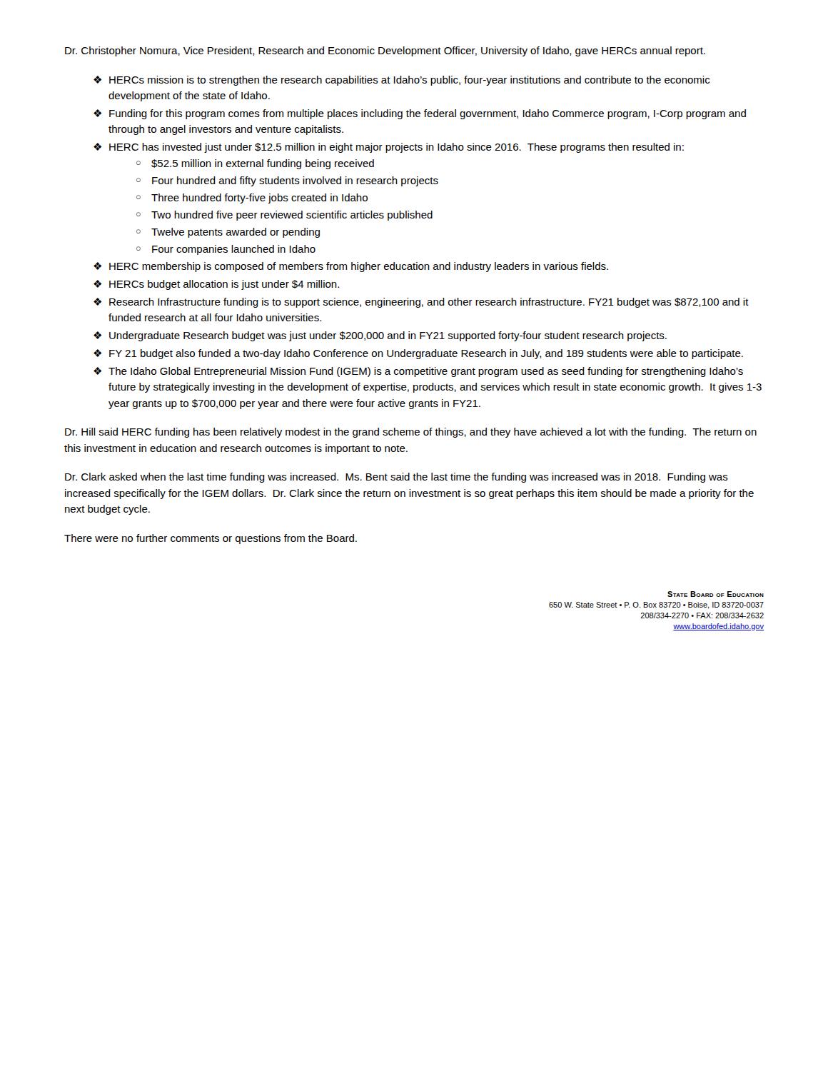Dr. Christopher Nomura, Vice President, Research and Economic Development Officer, University of Idaho, gave HERCs annual report.
HERCs mission is to strengthen the research capabilities at Idaho’s public, four-year institutions and contribute to the economic development of the state of Idaho.
Funding for this program comes from multiple places including the federal government, Idaho Commerce program, I-Corp program and through to angel investors and venture capitalists.
HERC has invested just under $12.5 million in eight major projects in Idaho since 2016. These programs then resulted in:
$52.5 million in external funding being received
Four hundred and fifty students involved in research projects
Three hundred forty-five jobs created in Idaho
Two hundred five peer reviewed scientific articles published
Twelve patents awarded or pending
Four companies launched in Idaho
HERC membership is composed of members from higher education and industry leaders in various fields.
HERCs budget allocation is just under $4 million.
Research Infrastructure funding is to support science, engineering, and other research infrastructure. FY21 budget was $872,100 and it funded research at all four Idaho universities.
Undergraduate Research budget was just under $200,000 and in FY21 supported forty-four student research projects.
FY 21 budget also funded a two-day Idaho Conference on Undergraduate Research in July, and 189 students were able to participate.
The Idaho Global Entrepreneurial Mission Fund (IGEM) is a competitive grant program used as seed funding for strengthening Idaho’s future by strategically investing in the development of expertise, products, and services which result in state economic growth. It gives 1-3 year grants up to $700,000 per year and there were four active grants in FY21.
Dr. Hill said HERC funding has been relatively modest in the grand scheme of things, and they have achieved a lot with the funding. The return on this investment in education and research outcomes is important to note.
Dr. Clark asked when the last time funding was increased. Ms. Bent said the last time the funding was increased was in 2018. Funding was increased specifically for the IGEM dollars. Dr. Clark since the return on investment is so great perhaps this item should be made a priority for the next budget cycle.
There were no further comments or questions from the Board.
State Board of Education
650 W. State Street • P. O. Box 83720 • Boise, ID 83720-0037
208/334-2270 • FAX: 208/334-2632
www.boardofed.idaho.gov